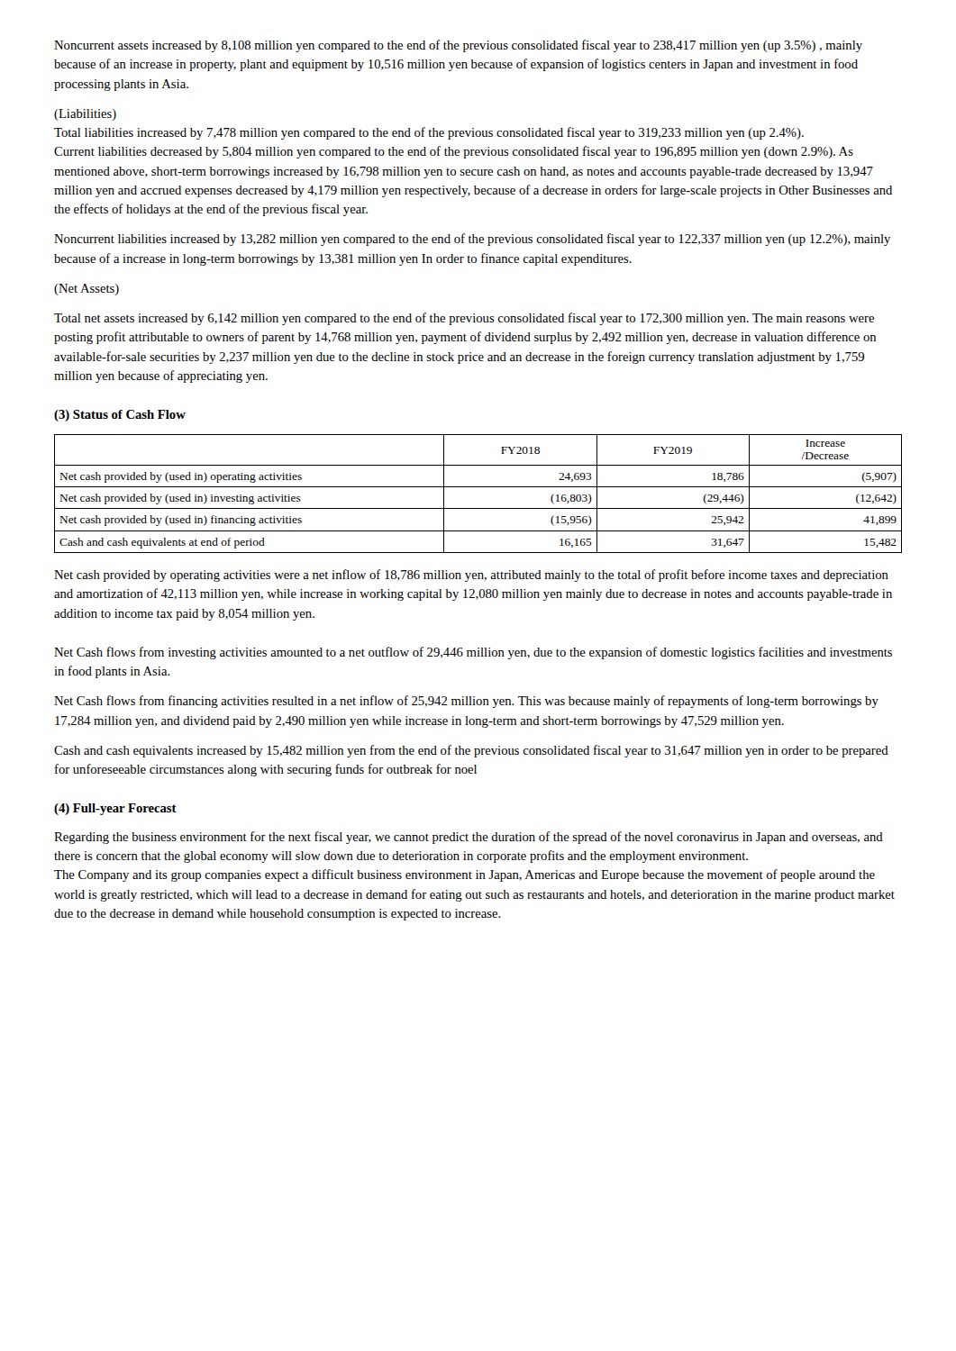Noncurrent assets increased by 8,108 million yen compared to the end of the previous consolidated fiscal year to 238,417 million yen (up 3.5%) , mainly because of an increase in property, plant and equipment by 10,516 million yen because of expansion of logistics centers in Japan and investment in food processing plants in Asia.
(Liabilities)
Total liabilities increased by 7,478 million yen compared to the end of the previous consolidated fiscal year to 319,233 million yen (up 2.4%).
Current liabilities decreased by 5,804 million yen compared to the end of the previous consolidated fiscal year to 196,895 million yen (down 2.9%). As mentioned above, short-term borrowings increased by 16,798 million yen to secure cash on hand, as notes and accounts payable-trade decreased by 13,947 million yen and accrued expenses decreased by 4,179 million yen respectively, because of a decrease in orders for large-scale projects in Other Businesses and the effects of holidays at the end of the previous fiscal year.
Noncurrent liabilities increased by 13,282 million yen compared to the end of the previous consolidated fiscal year to 122,337 million yen (up 12.2%), mainly because of a increase in long-term borrowings by 13,381 million yen In order to finance capital expenditures.
(Net Assets)
Total net assets increased by 6,142 million yen compared to the end of the previous consolidated fiscal year to 172,300 million yen. The main reasons were posting profit attributable to owners of parent by 14,768 million yen, payment of dividend surplus by 2,492 million yen, decrease in valuation difference on available-for-sale securities by 2,237 million yen due to the decline in stock price and an decrease in the foreign currency translation adjustment by 1,759 million yen because of appreciating yen.
(3) Status of Cash Flow
| | FY2018 | FY2019 | Increase /Decrease |
| --- | --- | --- | --- |
| Net cash provided by (used in) operating activities | 24,693 | 18,786 | (5,907) |
| Net cash provided by (used in) investing activities | (16,803) | (29,446) | (12,642) |
| Net cash provided by (used in) financing activities | (15,956) | 25,942 | 41,899 |
| Cash and cash equivalents at end of period | 16,165 | 31,647 | 15,482 |
Net cash provided by operating activities were a net inflow of 18,786 million yen, attributed mainly to the total of profit before income taxes and depreciation and amortization of 42,113 million yen, while increase in working capital by 12,080 million yen mainly due to decrease in notes and accounts payable-trade in addition to income tax paid by 8,054 million yen.
Net Cash flows from investing activities amounted to a net outflow of 29,446 million yen, due to the expansion of domestic logistics facilities and investments in food plants in Asia.
Net Cash flows from financing activities resulted in a net inflow of 25,942 million yen. This was because mainly of repayments of long-term borrowings by 17,284 million yen, and dividend paid by 2,490 million yen while increase in long-term and short-term borrowings by 47,529 million yen.
Cash and cash equivalents increased by 15,482 million yen from the end of the previous consolidated fiscal year to 31,647 million yen in order to be prepared for unforeseeable circumstances along with securing funds for outbreak for noel
(4) Full-year Forecast
Regarding the business environment for the next fiscal year, we cannot predict the duration of the spread of the novel coronavirus in Japan and overseas, and there is concern that the global economy will slow down due to deterioration in corporate profits and the employment environment.
The Company and its group companies expect a difficult business environment in Japan, Americas and Europe because the movement of people around the world is greatly restricted, which will lead to a decrease in demand for eating out such as restaurants and hotels, and deterioration in the marine product market due to the decrease in demand while household consumption is expected to increase.